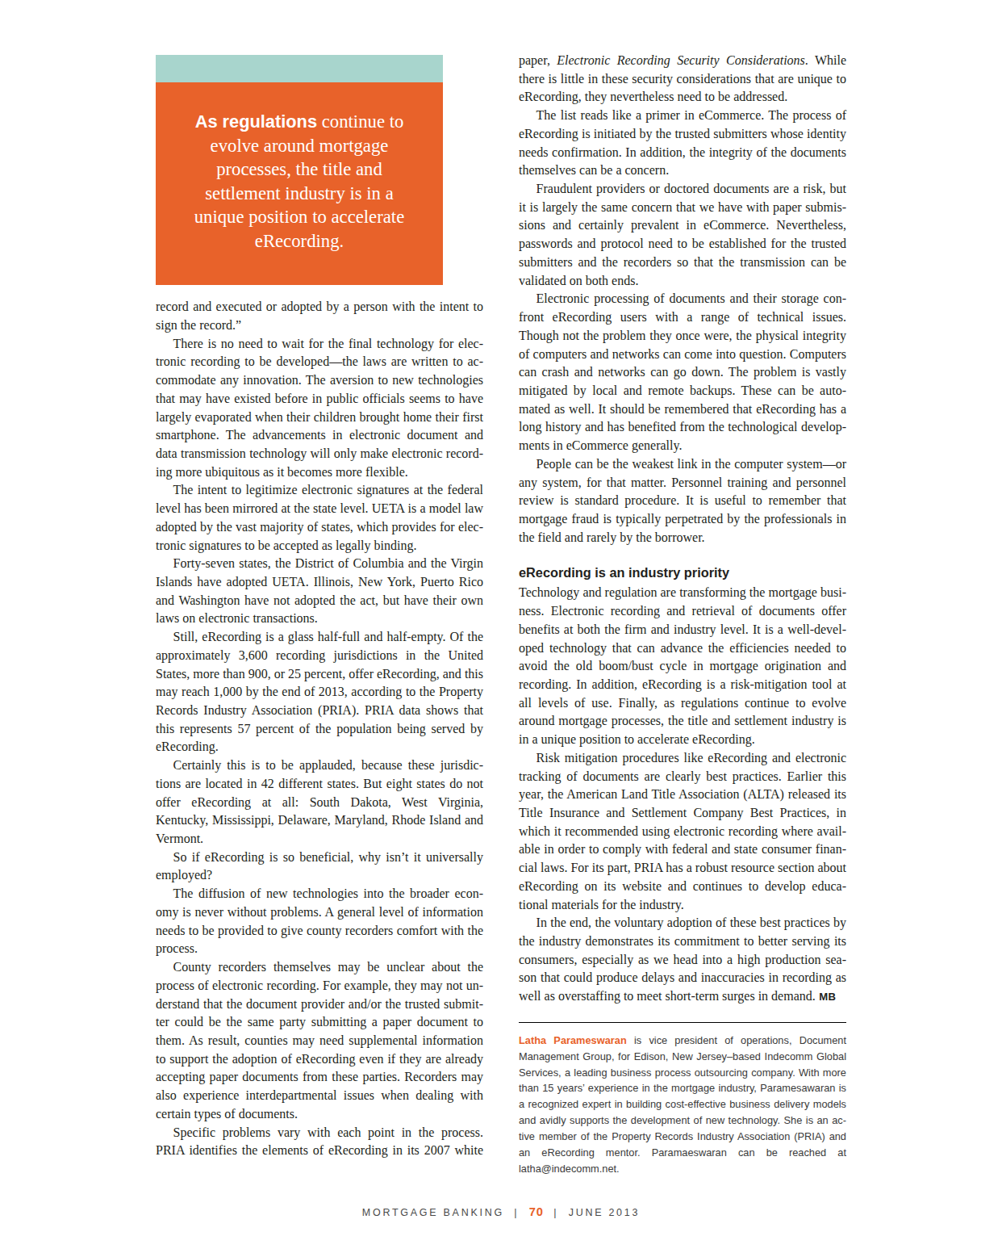As regulations continue to evolve around mortgage processes, the title and settlement industry is in a unique position to accelerate eRecording.
record and executed or adopted by a person with the intent to sign the record.”
There is no need to wait for the final technology for electronic recording to be developed—the laws are written to accommodate any innovation. The aversion to new technologies that may have existed before in public officials seems to have largely evaporated when their children brought home their first smartphone. The advancements in electronic document and data transmission technology will only make electronic recording more ubiquitous as it becomes more flexible.
The intent to legitimize electronic signatures at the federal level has been mirrored at the state level. UETA is a model law adopted by the vast majority of states, which provides for electronic signatures to be accepted as legally binding.
Forty-seven states, the District of Columbia and the Virgin Islands have adopted UETA. Illinois, New York, Puerto Rico and Washington have not adopted the act, but have their own laws on electronic transactions.
Still, eRecording is a glass half-full and half-empty. Of the approximately 3,600 recording jurisdictions in the United States, more than 900, or 25 percent, offer eRecording, and this may reach 1,000 by the end of 2013, according to the Property Records Industry Association (PRIA). PRIA data shows that this represents 57 percent of the population being served by eRecording.
Certainly this is to be applauded, because these jurisdictions are located in 42 different states. But eight states do not offer eRecording at all: South Dakota, West Virginia, Kentucky, Mississippi, Delaware, Maryland, Rhode Island and Vermont.
So if eRecording is so beneficial, why isn’t it universally employed?
The diffusion of new technologies into the broader economy is never without problems. A general level of information needs to be provided to give county recorders comfort with the process.
County recorders themselves may be unclear about the process of electronic recording. For example, they may not understand that the document provider and/or the trusted submitter could be the same party submitting a paper document to them. As result, counties may need supplemental information to support the adoption of eRecording even if they are already accepting paper documents from these parties. Recorders may also experience interdepartmental issues when dealing with certain types of documents.
Specific problems vary with each point in the process. PRIA identifies the elements of eRecording in its 2007 white paper, Electronic Recording Security Considerations. While there is little in these security considerations that are unique to eRecording, they nevertheless need to be addressed.
The list reads like a primer in eCommerce. The process of eRecording is initiated by the trusted submitters whose identity needs confirmation. In addition, the integrity of the documents themselves can be a concern.
Fraudulent providers or doctored documents are a risk, but it is largely the same concern that we have with paper submissions and certainly prevalent in eCommerce. Nevertheless, passwords and protocol need to be established for the trusted submitters and the recorders so that the transmission can be validated on both ends.
Electronic processing of documents and their storage confront eRecording users with a range of technical issues. Though not the problem they once were, the physical integrity of computers and networks can come into question. Computers can crash and networks can go down. The problem is vastly mitigated by local and remote backups. These can be automated as well. It should be remembered that eRecording has a long history and has benefited from the technological developments in eCommerce generally.
People can be the weakest link in the computer system—or any system, for that matter. Personnel training and personnel review is standard procedure. It is useful to remember that mortgage fraud is typically perpetrated by the professionals in the field and rarely by the borrower.
eRecording is an industry priority
Technology and regulation are transforming the mortgage business. Electronic recording and retrieval of documents offer benefits at both the firm and industry level. It is a well-developed technology that can advance the efficiencies needed to avoid the old boom/bust cycle in mortgage origination and recording. In addition, eRecording is a risk-mitigation tool at all levels of use. Finally, as regulations continue to evolve around mortgage processes, the title and settlement industry is in a unique position to accelerate eRecording.
Risk mitigation procedures like eRecording and electronic tracking of documents are clearly best practices. Earlier this year, the American Land Title Association (ALTA) released its Title Insurance and Settlement Company Best Practices, in which it recommended using electronic recording where available in order to comply with federal and state consumer financial laws. For its part, PRIA has a robust resource section about eRecording on its website and continues to develop educational materials for the industry.
In the end, the voluntary adoption of these best practices by the industry demonstrates its commitment to better serving its consumers, especially as we head into a high production season that could produce delays and inaccuracies in recording as well as overstaffing to meet short-term surges in demand.MB
Latha Parameswaran is vice president of operations, Document Management Group, for Edison, New Jersey–based Indecomm Global Services, a leading business process outsourcing company. With more than 15 years’ experience in the mortgage industry, Paramesawaran is a recognized expert in building cost-effective business delivery models and avidly supports the development of new technology. She is an active member of the Property Records Industry Association (PRIA) and an eRecording mentor. Paramaeswaran can be reached at latha@indecomm.net.
MORTGAGE BANKING | 70 | JUNE 2013